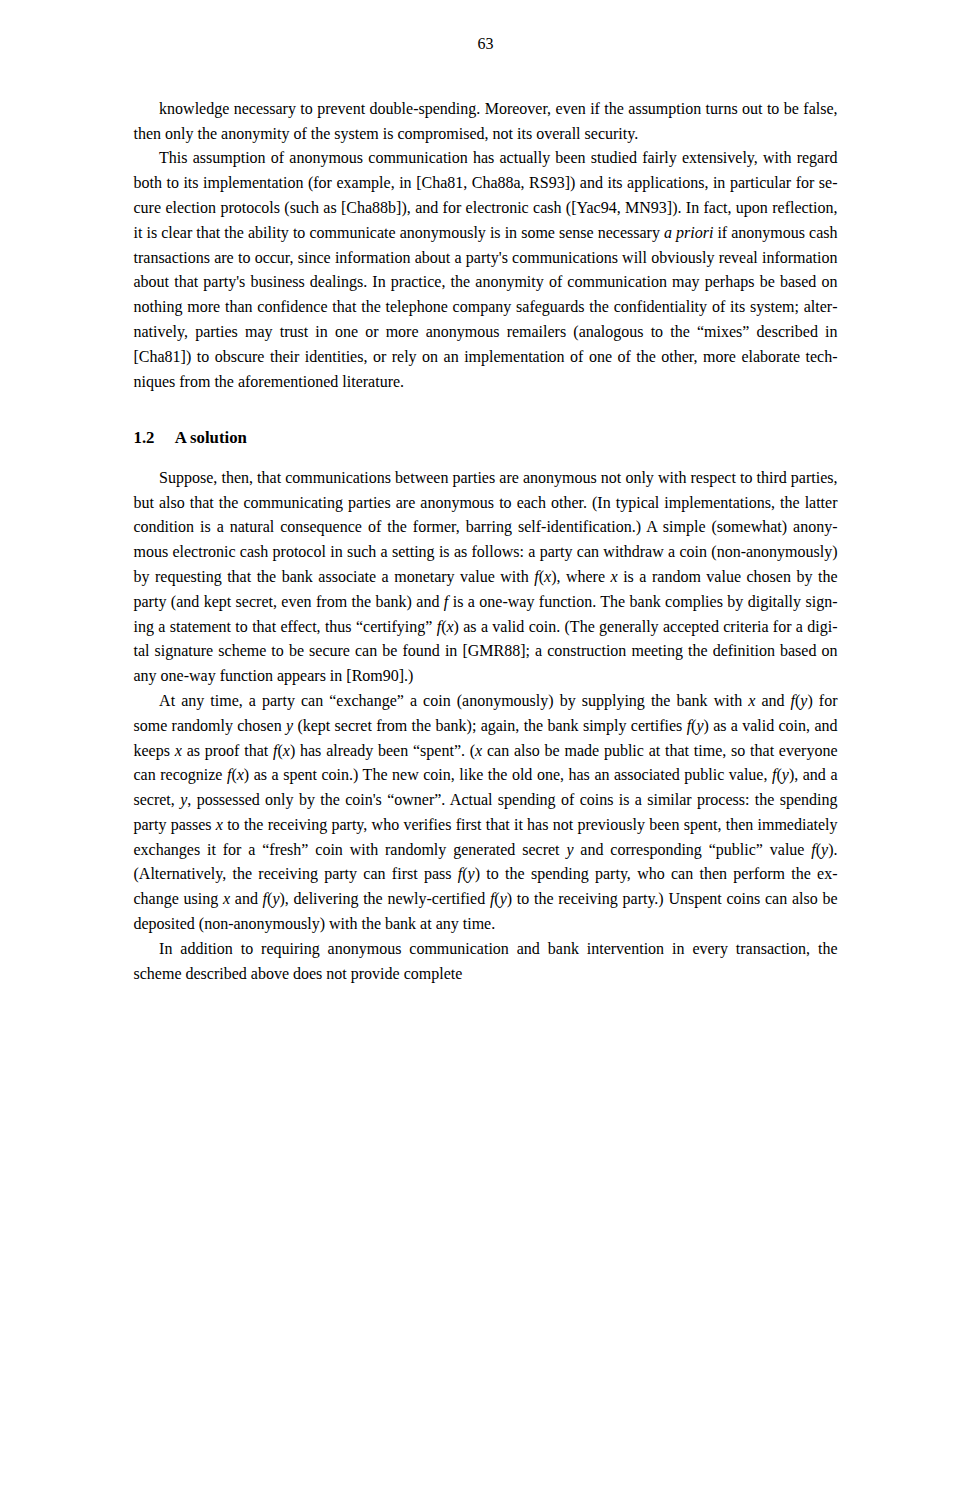63
knowledge necessary to prevent double-spending. Moreover, even if the assumption turns out to be false, then only the anonymity of the system is compromised, not its overall security.
This assumption of anonymous communication has actually been studied fairly extensively, with regard both to its implementation (for example, in [Cha81, Cha88a, RS93]) and its applications, in particular for secure election protocols (such as [Cha88b]), and for electronic cash ([Yac94, MN93]). In fact, upon reflection, it is clear that the ability to communicate anonymously is in some sense necessary a priori if anonymous cash transactions are to occur, since information about a party's communications will obviously reveal information about that party's business dealings. In practice, the anonymity of communication may perhaps be based on nothing more than confidence that the telephone company safeguards the confidentiality of its system; alternatively, parties may trust in one or more anonymous remailers (analogous to the “mixes” described in [Cha81]) to obscure their identities, or rely on an implementation of one of the other, more elaborate techniques from the aforementioned literature.
1.2 A solution
Suppose, then, that communications between parties are anonymous not only with respect to third parties, but also that the communicating parties are anonymous to each other. (In typical implementations, the latter condition is a natural consequence of the former, barring self-identification.) A simple (somewhat) anonymous electronic cash protocol in such a setting is as follows: a party can withdraw a coin (non-anonymously) by requesting that the bank associate a monetary value with f(x), where x is a random value chosen by the party (and kept secret, even from the bank) and f is a one-way function. The bank complies by digitally signing a statement to that effect, thus “certifying” f(x) as a valid coin. (The generally accepted criteria for a digital signature scheme to be secure can be found in [GMR88]; a construction meeting the definition based on any one-way function appears in [Rom90].)
At any time, a party can “exchange” a coin (anonymously) by supplying the bank with x and f(y) for some randomly chosen y (kept secret from the bank); again, the bank simply certifies f(y) as a valid coin, and keeps x as proof that f(x) has already been “spent”. (x can also be made public at that time, so that everyone can recognize f(x) as a spent coin.) The new coin, like the old one, has an associated public value, f(y), and a secret, y, possessed only by the coin's “owner”. Actual spending of coins is a similar process: the spending party passes x to the receiving party, who verifies first that it has not previously been spent, then immediately exchanges it for a “fresh” coin with randomly generated secret y and corresponding “public” value f(y). (Alternatively, the receiving party can first pass f(y) to the spending party, who can then perform the exchange using x and f(y), delivering the newly-certified f(y) to the receiving party.) Unspent coins can also be deposited (non-anonymously) with the bank at any time.
In addition to requiring anonymous communication and bank intervention in every transaction, the scheme described above does not provide complete